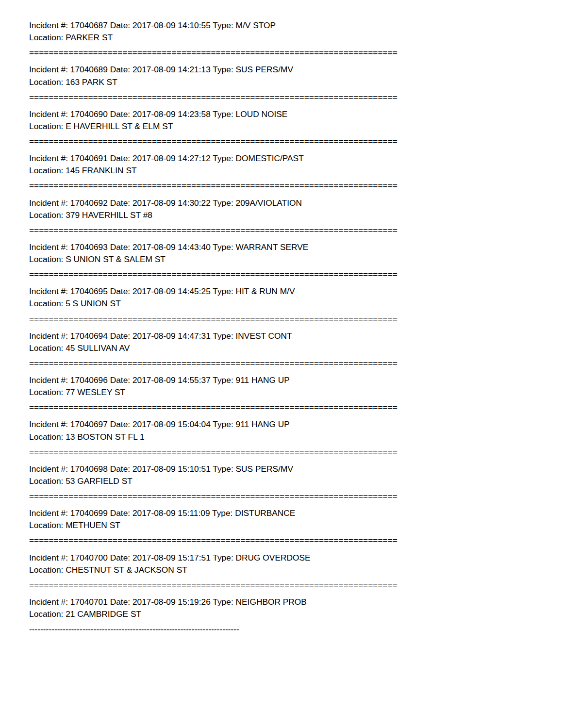Incident #: 17040687 Date: 2017-08-09 14:10:55 Type: M/V STOP
Location: PARKER ST
===========================================================================
Incident #: 17040689 Date: 2017-08-09 14:21:13 Type: SUS PERS/MV
Location: 163 PARK ST
===========================================================================
Incident #: 17040690 Date: 2017-08-09 14:23:58 Type: LOUD NOISE
Location: E HAVERHILL ST & ELM ST
===========================================================================
Incident #: 17040691 Date: 2017-08-09 14:27:12 Type: DOMESTIC/PAST
Location: 145 FRANKLIN ST
===========================================================================
Incident #: 17040692 Date: 2017-08-09 14:30:22 Type: 209A/VIOLATION
Location: 379 HAVERHILL ST #8
===========================================================================
Incident #: 17040693 Date: 2017-08-09 14:43:40 Type: WARRANT SERVE
Location: S UNION ST & SALEM ST
===========================================================================
Incident #: 17040695 Date: 2017-08-09 14:45:25 Type: HIT & RUN M/V
Location: 5 S UNION ST
===========================================================================
Incident #: 17040694 Date: 2017-08-09 14:47:31 Type: INVEST CONT
Location: 45 SULLIVAN AV
===========================================================================
Incident #: 17040696 Date: 2017-08-09 14:55:37 Type: 911 HANG UP
Location: 77 WESLEY ST
===========================================================================
Incident #: 17040697 Date: 2017-08-09 15:04:04 Type: 911 HANG UP
Location: 13 BOSTON ST FL 1
===========================================================================
Incident #: 17040698 Date: 2017-08-09 15:10:51 Type: SUS PERS/MV
Location: 53 GARFIELD ST
===========================================================================
Incident #: 17040699 Date: 2017-08-09 15:11:09 Type: DISTURBANCE
Location: METHUEN ST
===========================================================================
Incident #: 17040700 Date: 2017-08-09 15:17:51 Type: DRUG OVERDOSE
Location: CHESTNUT ST & JACKSON ST
===========================================================================
Incident #: 17040701 Date: 2017-08-09 15:19:26 Type: NEIGHBOR PROB
Location: 21 CAMBRIDGE ST
---------------------------------------------------------------------------